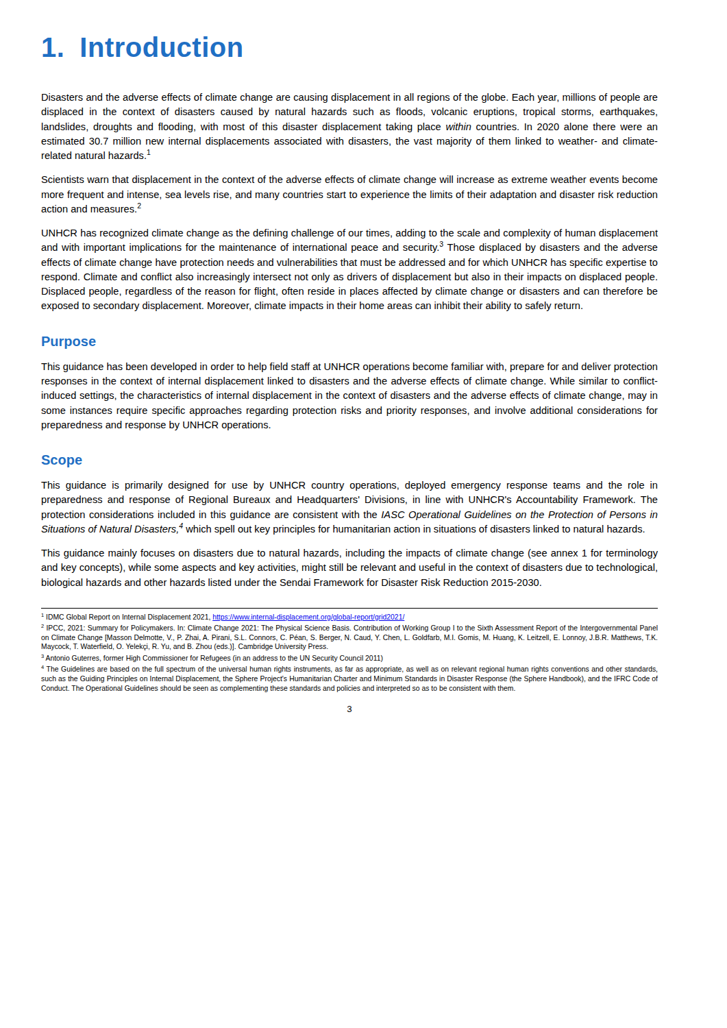1. Introduction
Disasters and the adverse effects of climate change are causing displacement in all regions of the globe. Each year, millions of people are displaced in the context of disasters caused by natural hazards such as floods, volcanic eruptions, tropical storms, earthquakes, landslides, droughts and flooding, with most of this disaster displacement taking place within countries. In 2020 alone there were an estimated 30.7 million new internal displacements associated with disasters, the vast majority of them linked to weather- and climate-related natural hazards.1
Scientists warn that displacement in the context of the adverse effects of climate change will increase as extreme weather events become more frequent and intense, sea levels rise, and many countries start to experience the limits of their adaptation and disaster risk reduction action and measures.2
UNHCR has recognized climate change as the defining challenge of our times, adding to the scale and complexity of human displacement and with important implications for the maintenance of international peace and security.3 Those displaced by disasters and the adverse effects of climate change have protection needs and vulnerabilities that must be addressed and for which UNHCR has specific expertise to respond. Climate and conflict also increasingly intersect not only as drivers of displacement but also in their impacts on displaced people. Displaced people, regardless of the reason for flight, often reside in places affected by climate change or disasters and can therefore be exposed to secondary displacement. Moreover, climate impacts in their home areas can inhibit their ability to safely return.
Purpose
This guidance has been developed in order to help field staff at UNHCR operations become familiar with, prepare for and deliver protection responses in the context of internal displacement linked to disasters and the adverse effects of climate change. While similar to conflict-induced settings, the characteristics of internal displacement in the context of disasters and the adverse effects of climate change, may in some instances require specific approaches regarding protection risks and priority responses, and involve additional considerations for preparedness and response by UNHCR operations.
Scope
This guidance is primarily designed for use by UNHCR country operations, deployed emergency response teams and the role in preparedness and response of Regional Bureaux and Headquarters' Divisions, in line with UNHCR's Accountability Framework. The protection considerations included in this guidance are consistent with the IASC Operational Guidelines on the Protection of Persons in Situations of Natural Disasters,4 which spell out key principles for humanitarian action in situations of disasters linked to natural hazards.
This guidance mainly focuses on disasters due to natural hazards, including the impacts of climate change (see annex 1 for terminology and key concepts), while some aspects and key activities, might still be relevant and useful in the context of disasters due to technological, biological hazards and other hazards listed under the Sendai Framework for Disaster Risk Reduction 2015-2030.
1 IDMC Global Report on Internal Displacement 2021, https://www.internal-displacement.org/global-report/grid2021/
2 IPCC, 2021: Summary for Policymakers. In: Climate Change 2021: The Physical Science Basis. Contribution of Working Group I to the Sixth Assessment Report of the Intergovernmental Panel on Climate Change [Masson Delmotte, V., P. Zhai, A. Pirani, S.L. Connors, C. Péan, S. Berger, N. Caud, Y. Chen, L. Goldfarb, M.I. Gomis, M. Huang, K. Leitzell, E. Lonnoy, J.B.R. Matthews, T.K. Maycock, T. Waterfield, O. Yelekçi, R. Yu, and B. Zhou (eds.)]. Cambridge University Press.
3 Antonio Guterres, former High Commissioner for Refugees (in an address to the UN Security Council 2011)
4 The Guidelines are based on the full spectrum of the universal human rights instruments, as far as appropriate, as well as on relevant regional human rights conventions and other standards, such as the Guiding Principles on Internal Displacement, the Sphere Project's Humanitarian Charter and Minimum Standards in Disaster Response (the Sphere Handbook), and the IFRC Code of Conduct. The Operational Guidelines should be seen as complementing these standards and policies and interpreted so as to be consistent with them.
3